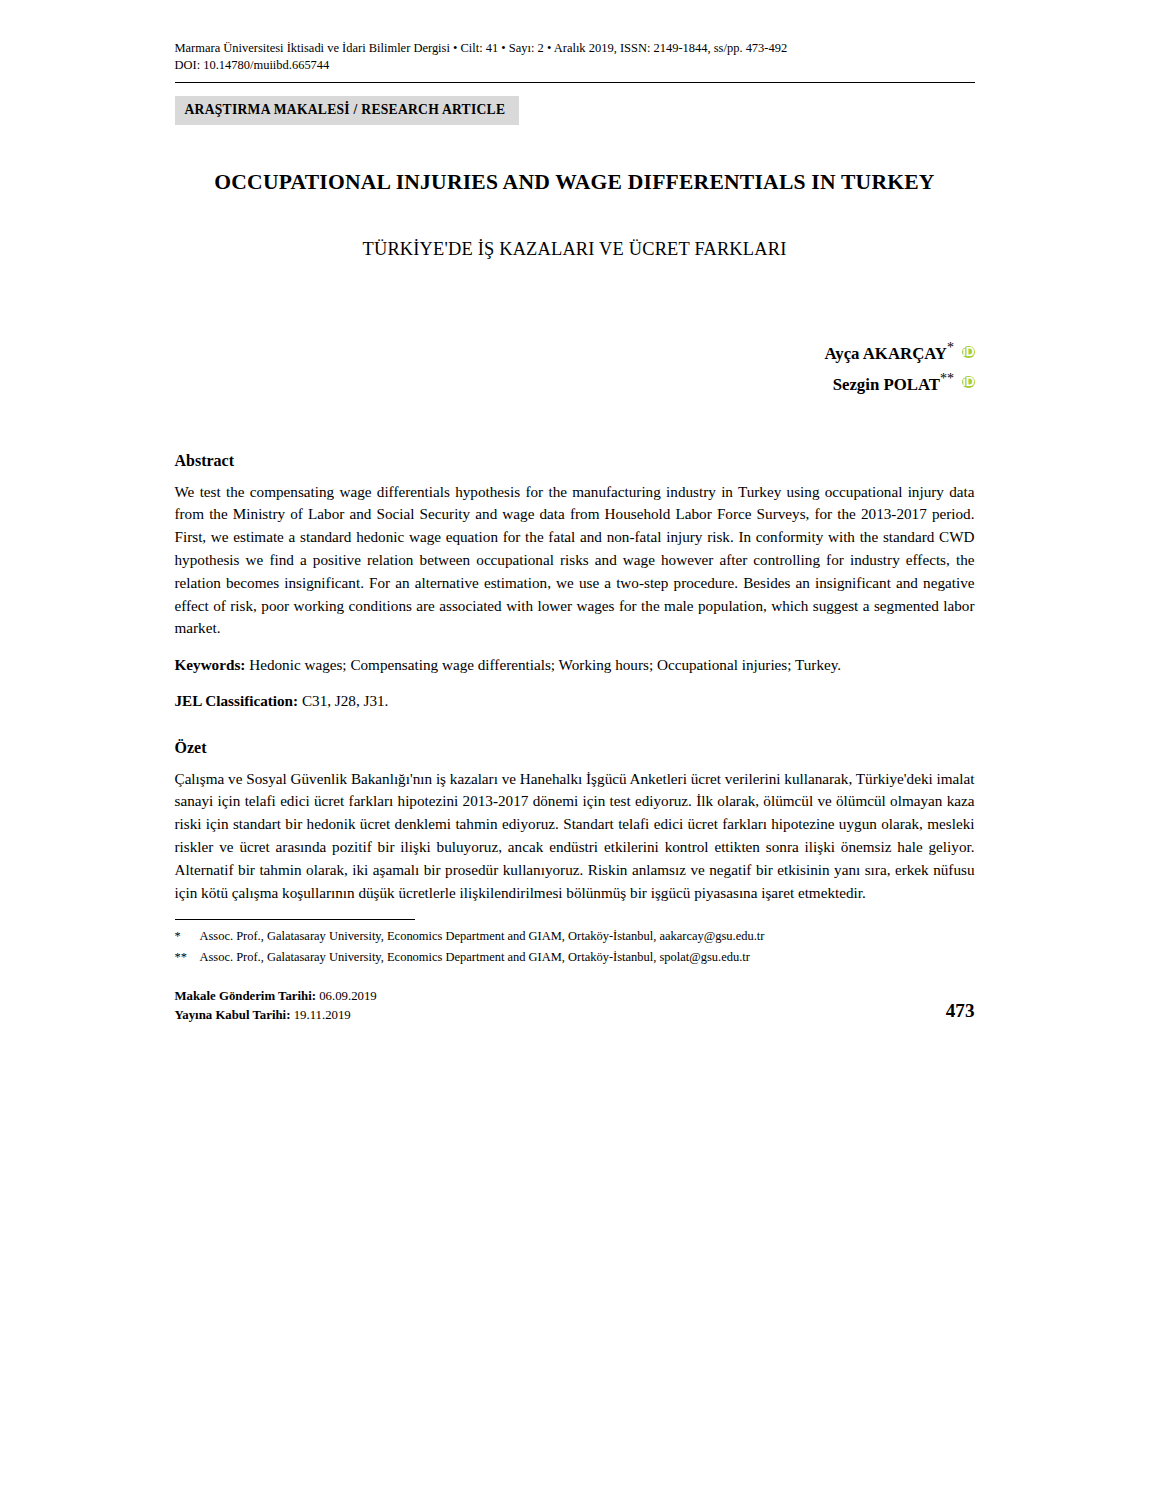Marmara Üniversitesi İktisadi ve İdari Bilimler Dergisi • Cilt: 41 • Sayı: 2 • Aralık 2019, ISSN: 2149-1844, ss/pp. 473-492
DOI: 10.14780/muiibd.665744
ARAŞTIRMA MAKALESİ / RESEARCH ARTICLE
OCCUPATIONAL INJURIES AND WAGE DIFFERENTIALS IN TURKEY
TÜRKİYE'DE İŞ KAZALARI VE ÜCRET FARKLARI
Ayça AKARÇAY* iD
Sezgin POLAT** iD
Abstract
We test the compensating wage differentials hypothesis for the manufacturing industry in Turkey using occupational injury data from the Ministry of Labor and Social Security and wage data from Household Labor Force Surveys, for the 2013-2017 period. First, we estimate a standard hedonic wage equation for the fatal and non-fatal injury risk. In conformity with the standard CWD hypothesis we find a positive relation between occupational risks and wage however after controlling for industry effects, the relation becomes insignificant. For an alternative estimation, we use a two-step procedure. Besides an insignificant and negative effect of risk, poor working conditions are associated with lower wages for the male population, which suggest a segmented labor market.
Keywords: Hedonic wages; Compensating wage differentials; Working hours; Occupational injuries; Turkey.
JEL Classification: C31, J28, J31.
Özet
Çalışma ve Sosyal Güvenlik Bakanlığı'nın iş kazaları ve Hanehalkı İşgücü Anketleri ücret verilerini kullanarak, Türkiye'deki imalat sanayi için telafi edici ücret farkları hipotezini 2013-2017 dönemi için test ediyoruz. İlk olarak, ölümcül ve ölümcül olmayan kaza riski için standart bir hedonik ücret denklemi tahmin ediyoruz. Standart telafi edici ücret farkları hipotezine uygun olarak, mesleki riskler ve ücret arasında pozitif bir ilişki buluyoruz, ancak endüstri etkilerini kontrol ettikten sonra ilişki önemsiz hale geliyor. Alternatif bir tahmin olarak, iki aşamalı bir prosedür kullanıyoruz. Riskin anlamsız ve negatif bir etkisinin yanı sıra, erkek nüfusu için kötü çalışma koşullarının düşük ücretlerle ilişkilendirilmesi bölünmüş bir işgücü piyasasına işaret etmektedir.
*Assoc. Prof., Galatasaray University, Economics Department and GIAM, Ortaköy-İstanbul, aakarcay@gsu.edu.tr
**Assoc. Prof., Galatasaray University, Economics Department and GIAM, Ortaköy-İstanbul, spolat@gsu.edu.tr
Makale Gönderim Tarihi: 06.09.2019
Yayına Kabul Tarihi: 19.11.2019
473